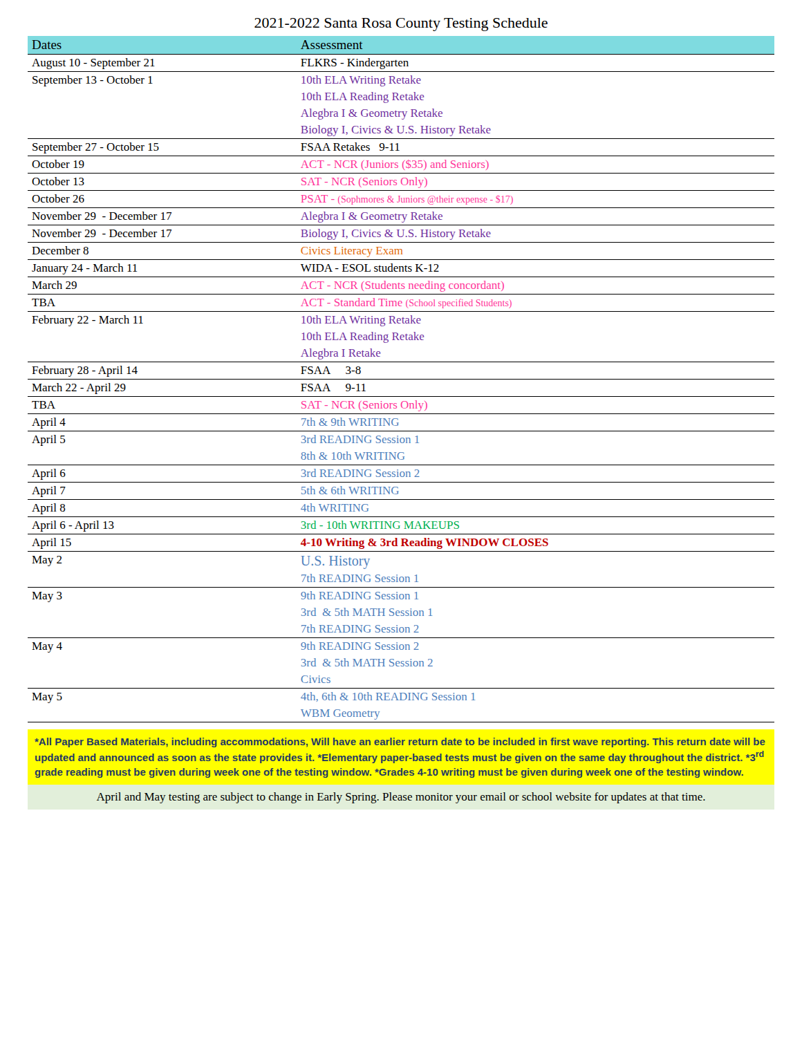2021-2022 Santa Rosa County Testing Schedule
| Dates | Assessment |
| --- | --- |
| August 10 - September 21 | FLKRS - Kindergarten |
| September 13 - October 1 | 10th ELA Writing Retake |
| | 10th ELA Reading Retake |
| | Alegbra I & Geometry Retake |
| | Biology I, Civics & U.S. History Retake |
| September 27 - October 15 | FSAA Retakes 9-11 |
| October 19 | ACT - NCR (Juniors ($35) and Seniors) |
| October 13 | SAT - NCR (Seniors Only) |
| October 26 | PSAT - (Sophmores & Juniors @their expense - $17) |
| November 29 - December 17 | Alegbra I & Geometry Retake |
| November 29 - December 17 | Biology I, Civics & U.S. History Retake |
| December 8 | Civics Literacy Exam |
| January 24 - March 11 | WIDA - ESOL students K-12 |
| March 29 | ACT - NCR (Students needing concordant) |
| TBA | ACT - Standard Time (School specified Students) |
| February 22 - March 11 | 10th ELA Writing Retake |
| | 10th ELA Reading Retake |
| | Alegbra I Retake |
| February 28 - April 14 | FSAA 3-8 |
| March 22 - April 29 | FSAA 9-11 |
| TBA | SAT - NCR (Seniors Only) |
| April 4 | 7th & 9th WRITING |
| April 5 | 3rd READING Session 1 |
| | 8th & 10th WRITING |
| April 6 | 3rd READING Session 2 |
| April 7 | 5th & 6th WRITING |
| April 8 | 4th WRITING |
| April 6 - April 13 | 3rd - 10th WRITING MAKEUPS |
| April 15 | 4-10 Writing & 3rd Reading WINDOW CLOSES |
| May 2 | U.S. History |
| | 7th READING Session 1 |
| May 3 | 9th READING Session 1 |
| | 3rd & 5th MATH Session 1 |
| | 7th READING Session 2 |
| May 4 | 9th READING Session 2 |
| | 3rd & 5th MATH Session 2 |
| | Civics |
| May 5 | 4th, 6th & 10th READING Session 1 |
| | WBM Geometry |
*All Paper Based Materials, including accommodations, Will have an earlier return date to be included in first wave reporting. This return date will be updated and announced as soon as the state provides it. *Elementary paper-based tests must be given on the same day throughout the district. *3rd grade reading must be given during week one of the testing window. *Grades 4-10 writing must be given during week one of the testing window.
April and May testing are subject to change in Early Spring. Please monitor your email or school website for updates at that time.